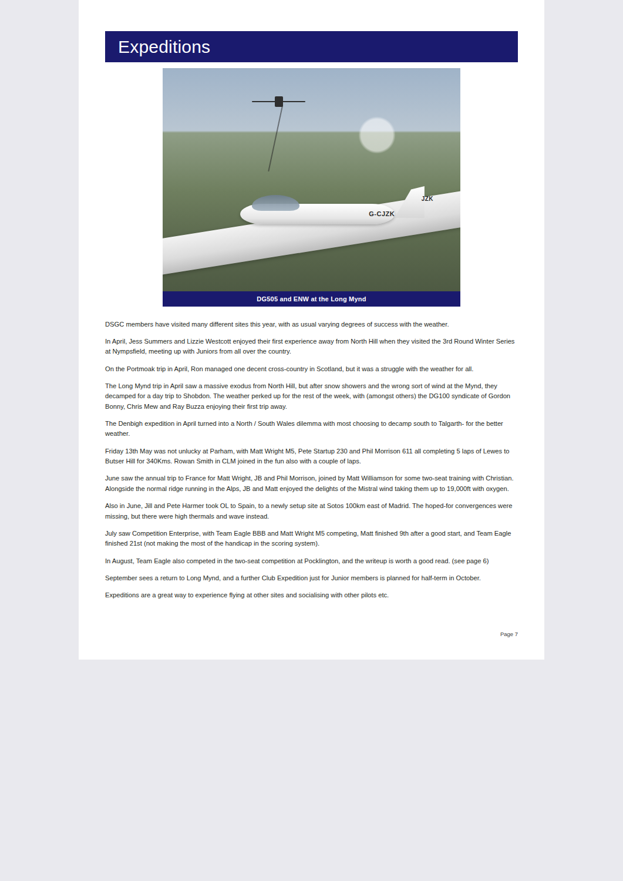Expeditions
G-CJZK
JZK
DG505 and ENW at the Long Mynd
DSGC members have visited many different sites this year, with as usual varying degrees of success with the weather.
In April, Jess Summers and Lizzie Westcott enjoyed their first experience away from North Hill when they visited the 3rd Round Winter Series at Nympsfield, meeting up with Juniors from all over the country.
On the Portmoak trip in April, Ron managed one decent cross-country in Scotland, but it was a struggle with the weather for all.
The Long Mynd trip in April saw a massive exodus from North Hill, but after snow showers and the wrong sort of wind at the Mynd, they decamped for a day trip to Shobdon. The weather perked up for the rest of the week, with (amongst others) the DG100 syndicate of Gordon Bonny, Chris Mew and Ray Buzza enjoying their first trip away.
The Denbigh expedition in April turned into a North / South Wales dilemma with most choosing to decamp south to Talgarth- for the better weather.
Friday 13th May was not unlucky at Parham, with Matt Wright M5, Pete Startup 230 and Phil Morrison 611 all completing 5 laps of Lewes to Butser Hill for 340Kms. Rowan Smith in CLM joined in the fun also with a couple of laps.
June saw the annual trip to France for Matt Wright, JB and Phil Morrison, joined by Matt Williamson for some two-seat training with Christian. Alongside the normal ridge running in the Alps, JB and Matt enjoyed the delights of the Mistral wind taking them up to 19,000ft with oxygen.
Also in June, Jill and Pete Harmer took OL to Spain, to a newly setup site at Sotos 100km east of Madrid. The hoped-for convergences were missing, but there were high thermals and wave instead.
July saw Competition Enterprise, with Team Eagle BBB and Matt Wright M5 competing, Matt finished 9th after a good start, and Team Eagle finished 21st (not making the most of the handicap in the scoring system).
In August, Team Eagle also competed in the two-seat competition at Pocklington, and the writeup is worth a good read. (see page 6)
September sees a return to Long Mynd, and a further Club Expedition just for Junior members is planned for half-term in October.
Expeditions are a great way to experience flying at other sites and socialising with other pilots etc.
Page 7